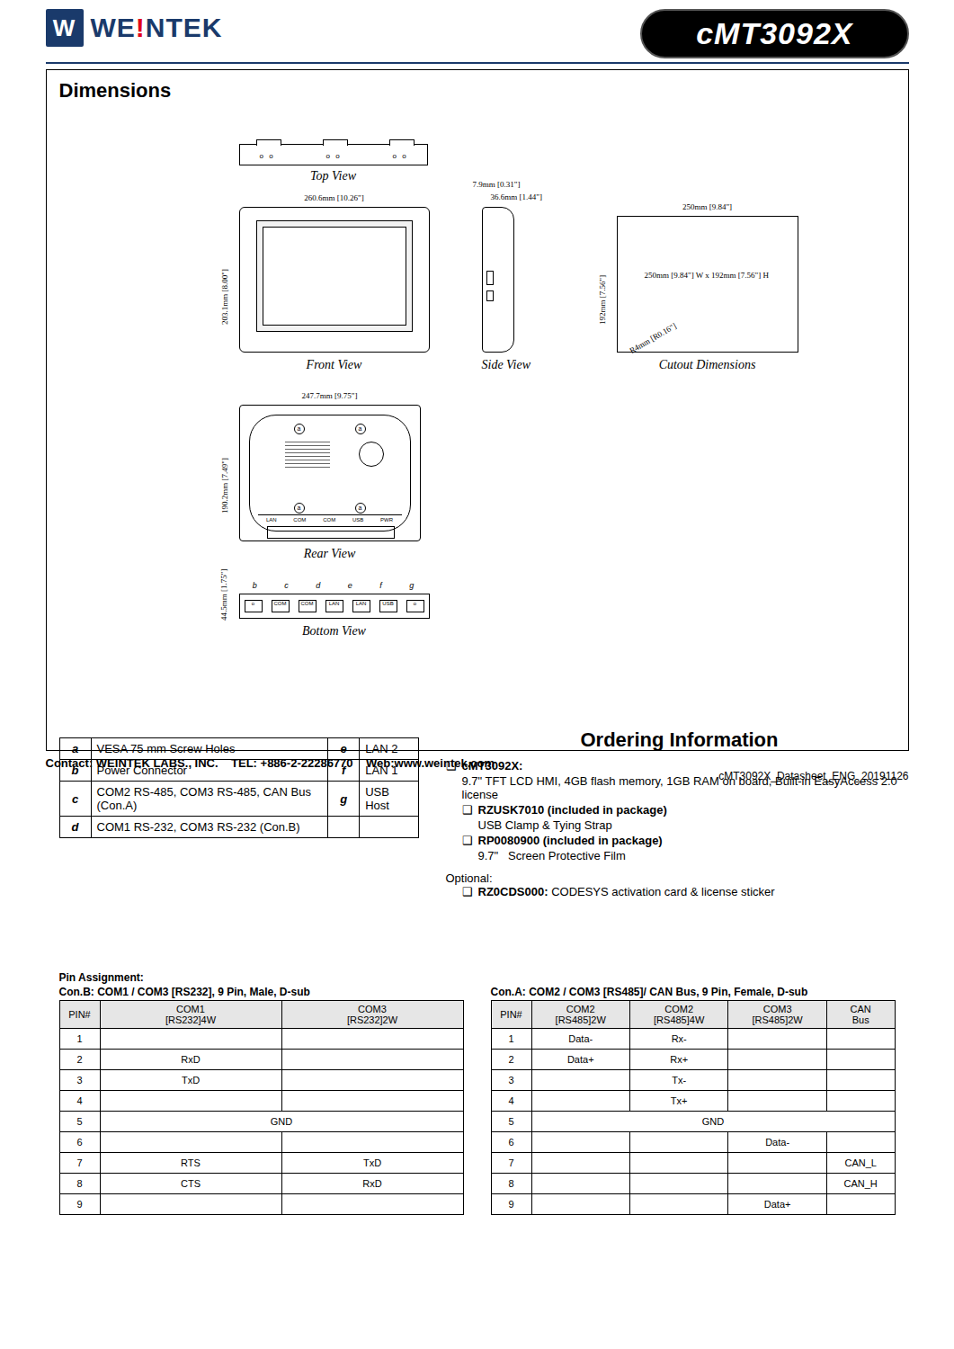WWE!NTEK
cMT3092X
Dimensions
o o
o o
o o
Top View
260.6mm [10.26"]
203.1mm [8.00"]
Front View
7.9mm [0.31"]
36.6mm [1.44"]
Side View
250mm [9.84"]
192mm [7.56"]
250mm [9.84"] W x 192mm [7.56"] H
R4mm [R0.16"]
Cutout Dimensions
247.7mm [9.75"]
190.2mm [7.49"]
a
a
a
a
LAN COM COM USB PWR
Rear View
44.5mm [1.75"]
bcdefg
o
COM
COM
LAN
LAN
USB
o
Bottom View
| a | VESA 75 mm Screw Holes | e | LAN 2 |
| b | Power Connector | f | LAN 1 |
| c | COM2 RS-485, COM3 RS-485, CAN Bus (Con.A) | g | USB Host |
| d | COM1 RS-232, COM3 RS-232 (Con.B) | | |
Ordering Information
cMT3092X:
9.7" TFT LCD HMI, 4GB flash memory, 1GB RAM on board, Built-in EasyAccess 2.0 license
RZUSK7010 (included in package)
USB Clamp & Tying Strap
RP0080900 (included in package)
9.7" Screen Protective Film
Optional:
RZ0CDS000: CODESYS activation card & license sticker
Pin Assignment:
Con.B: COM1 / COM3 [RS232], 9 Pin, Male, D-sub
| PIN# | COM1 [RS232]4W | COM3 [RS232]2W |
| --- | --- | --- |
| 1 | | |
| 2 | RxD | |
| 3 | TxD | |
| 4 | | |
| 5 | GND |
| 6 | | |
| 7 | RTS | TxD |
| 8 | CTS | RxD |
| 9 | | |
Con.A: COM2 / COM3 [RS485]/ CAN Bus, 9 Pin, Female, D-sub
| PIN# | COM2 [RS485]2W | COM2 [RS485]4W | COM3 [RS485]2W | CAN Bus |
| --- | --- | --- | --- | --- |
| 1 | Data- | Rx- | | |
| 2 | Data+ | Rx+ | | |
| 3 | | Tx- | | |
| 4 | | Tx+ | | |
| 5 | GND |
| 6 | | | Data- | |
| 7 | | | | CAN_L |
| 8 | | | | CAN_H |
| 9 | | | Data+ | |
Contact: WEINTEK LABS., INC. TEL: +886-2-22286770 Web:www.weintek.com
cMT3092X_Datasheet_ENG_20191126